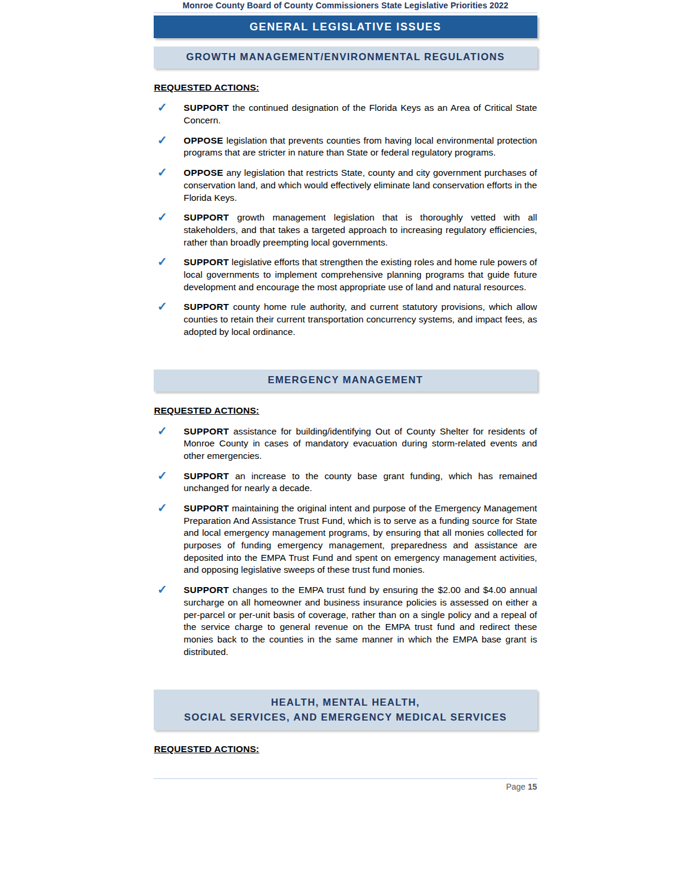Monroe County Board of County Commissioners State Legislative Priorities 2022
GENERAL LEGISLATIVE ISSUES
GROWTH MANAGEMENT/ENVIRONMENTAL REGULATIONS
REQUESTED ACTIONS:
SUPPORT the continued designation of the Florida Keys as an Area of Critical State Concern.
OPPOSE legislation that prevents counties from having local environmental protection programs that are stricter in nature than State or federal regulatory programs.
OPPOSE any legislation that restricts State, county and city government purchases of conservation land, and which would effectively eliminate land conservation efforts in the Florida Keys.
SUPPORT growth management legislation that is thoroughly vetted with all stakeholders, and that takes a targeted approach to increasing regulatory efficiencies, rather than broadly preempting local governments.
SUPPORT legislative efforts that strengthen the existing roles and home rule powers of local governments to implement comprehensive planning programs that guide future development and encourage the most appropriate use of land and natural resources.
SUPPORT county home rule authority, and current statutory provisions, which allow counties to retain their current transportation concurrency systems, and impact fees, as adopted by local ordinance.
EMERGENCY MANAGEMENT
REQUESTED ACTIONS:
SUPPORT assistance for building/identifying Out of County Shelter for residents of Monroe County in cases of mandatory evacuation during storm-related events and other emergencies.
SUPPORT an increase to the county base grant funding, which has remained unchanged for nearly a decade.
SUPPORT maintaining the original intent and purpose of the Emergency Management Preparation And Assistance Trust Fund, which is to serve as a funding source for State and local emergency management programs, by ensuring that all monies collected for purposes of funding emergency management, preparedness and assistance are deposited into the EMPA Trust Fund and spent on emergency management activities, and opposing legislative sweeps of these trust fund monies.
SUPPORT changes to the EMPA trust fund by ensuring the $2.00 and $4.00 annual surcharge on all homeowner and business insurance policies is assessed on either a per-parcel or per-unit basis of coverage, rather than on a single policy and a repeal of the service charge to general revenue on the EMPA trust fund and redirect these monies back to the counties in the same manner in which the EMPA base grant is distributed.
HEALTH, MENTAL HEALTH,
SOCIAL SERVICES, AND EMERGENCY MEDICAL SERVICES
REQUESTED ACTIONS:
Page 15